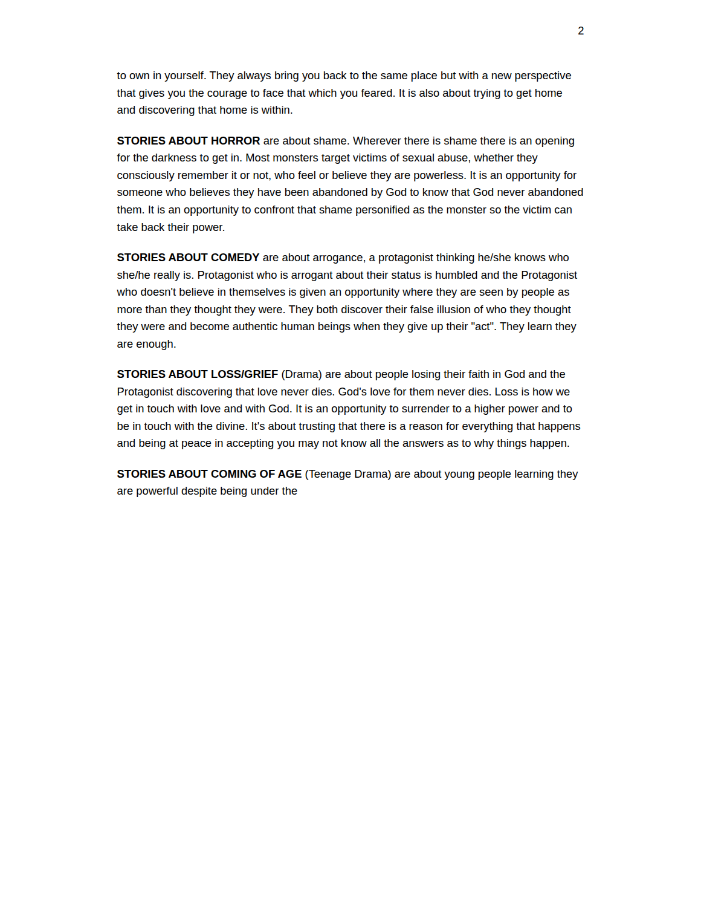2
to own in yourself. They always bring you back to the same place but with a new perspective that gives you the courage to face that which you feared. It is also about trying to get home and discovering that home is within.
STORIES ABOUT HORROR are about shame. Wherever there is shame there is an opening for the darkness to get in. Most monsters target victims of sexual abuse, whether they consciously remember it or not, who feel or believe they are powerless. It is an opportunity for someone who believes they have been abandoned by God to know that God never abandoned them. It is an opportunity to confront that shame personified as the monster so the victim can take back their power.
STORIES ABOUT COMEDY are about arrogance, a protagonist thinking he/she knows who she/he really is. Protagonist who is arrogant about their status is humbled and the Protagonist who doesn't believe in themselves is given an opportunity where they are seen by people as more than they thought they were. They both discover their false illusion of who they thought they were and become authentic human beings when they give up their "act". They learn they are enough.
STORIES ABOUT LOSS/GRIEF (Drama) are about people losing their faith in God and the Protagonist discovering that love never dies. God's love for them never dies. Loss is how we get in touch with love and with God. It is an opportunity to surrender to a higher power and to be in touch with the divine. It's about trusting that there is a reason for everything that happens and being at peace in accepting you may not know all the answers as to why things happen.
STORIES ABOUT COMING OF AGE (Teenage Drama) are about young people learning they are powerful despite being under the